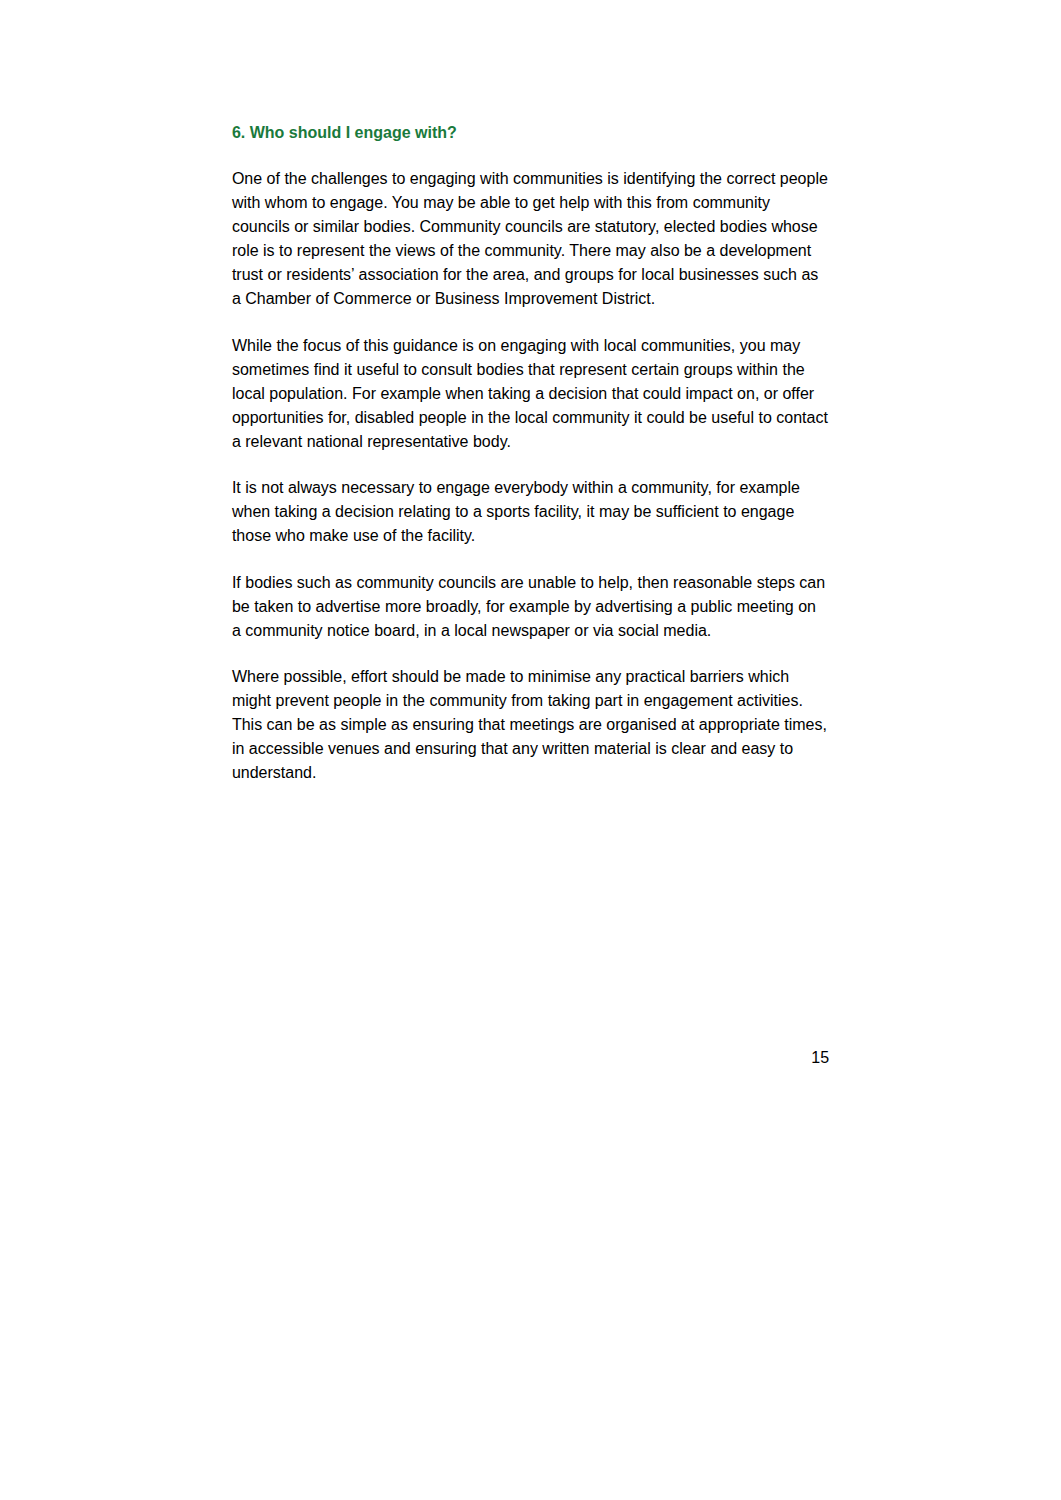6. Who should I engage with?
One of the challenges to engaging with communities is identifying the correct people with whom to engage. You may be able to get help with this from community councils or similar bodies. Community councils are statutory, elected bodies whose role is to represent the views of the community. There may also be a development trust or residents’ association for the area, and groups for local businesses such as a Chamber of Commerce or Business Improvement District.
While the focus of this guidance is on engaging with local communities, you may sometimes find it useful to consult bodies that represent certain groups within the local population. For example when taking a decision that could impact on, or offer opportunities for, disabled people in the local community it could be useful to contact a relevant national representative body.
It is not always necessary to engage everybody within a community, for example when taking a decision relating to a sports facility, it may be sufficient to engage those who make use of the facility.
If bodies such as community councils are unable to help, then reasonable steps can be taken to advertise more broadly, for example by advertising a public meeting on a community notice board, in a local newspaper or via social media.
Where possible, effort should be made to minimise any practical barriers which might prevent people in the community from taking part in engagement activities. This can be as simple as ensuring that meetings are organised at appropriate times, in accessible venues and ensuring that any written material is clear and easy to understand.
15